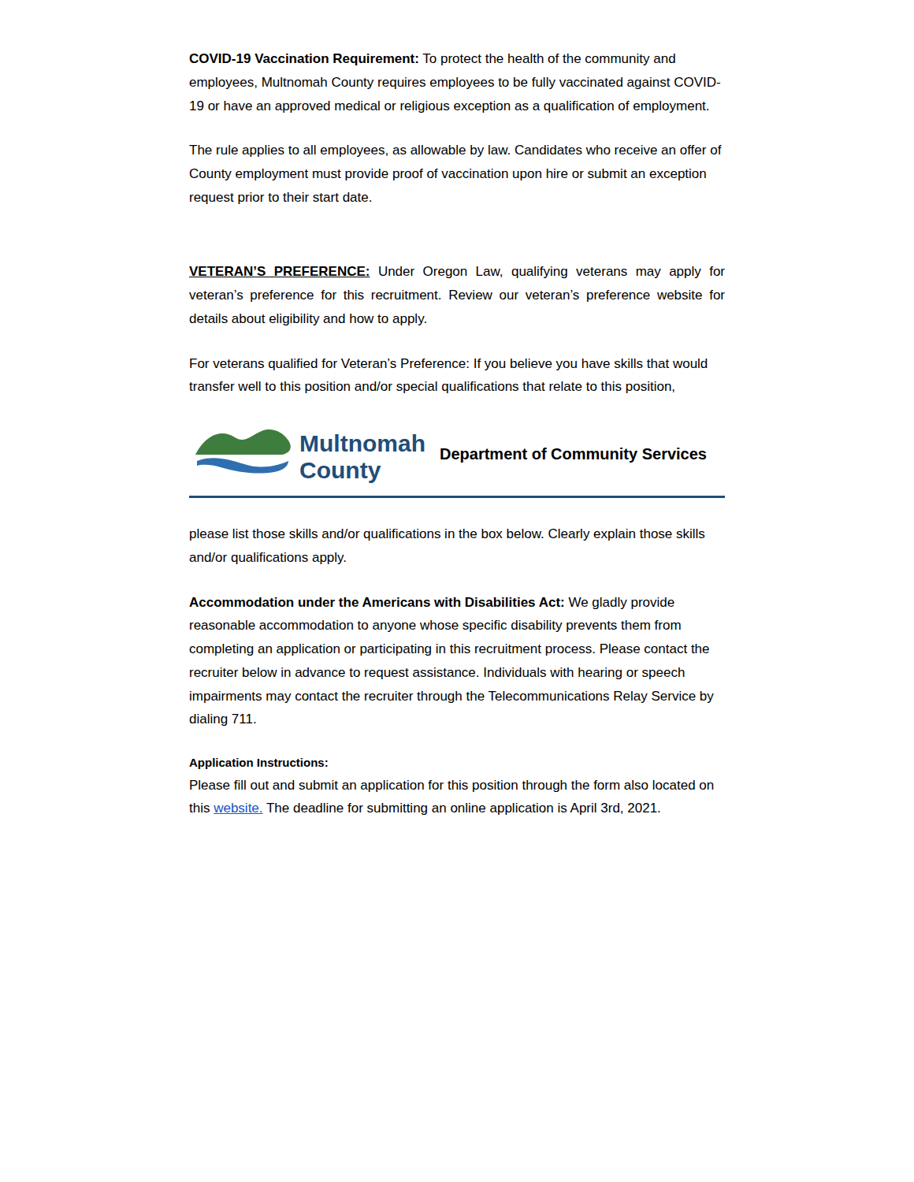COVID-19 Vaccination Requirement: To protect the health of the community and employees, Multnomah County requires employees to be fully vaccinated against COVID-19 or have an approved medical or religious exception as a qualification of employment.
The rule applies to all employees, as allowable by law. Candidates who receive an offer of County employment must provide proof of vaccination upon hire or submit an exception request prior to their start date.
VETERAN’S PREFERENCE: Under Oregon Law, qualifying veterans may apply for veteran’s preference for this recruitment. Review our veteran’s preference website for details about eligibility and how to apply.
For veterans qualified for Veteran’s Preference: If you believe you have skills that would transfer well to this position and/or special qualifications that relate to this position,
Multnomah County
Department of Community Services
please list those skills and/or qualifications in the box below. Clearly explain those skills and/or qualifications apply.
Accommodation under the Americans with Disabilities Act: We gladly provide reasonable accommodation to anyone whose specific disability prevents them from completing an application or participating in this recruitment process. Please contact the recruiter below in advance to request assistance. Individuals with hearing or speech impairments may contact the recruiter through the Telecommunications Relay Service by dialing 711.
Application Instructions:
Please fill out and submit an application for this position through the form also located on this website. The deadline for submitting an online application is April 3rd, 2021.